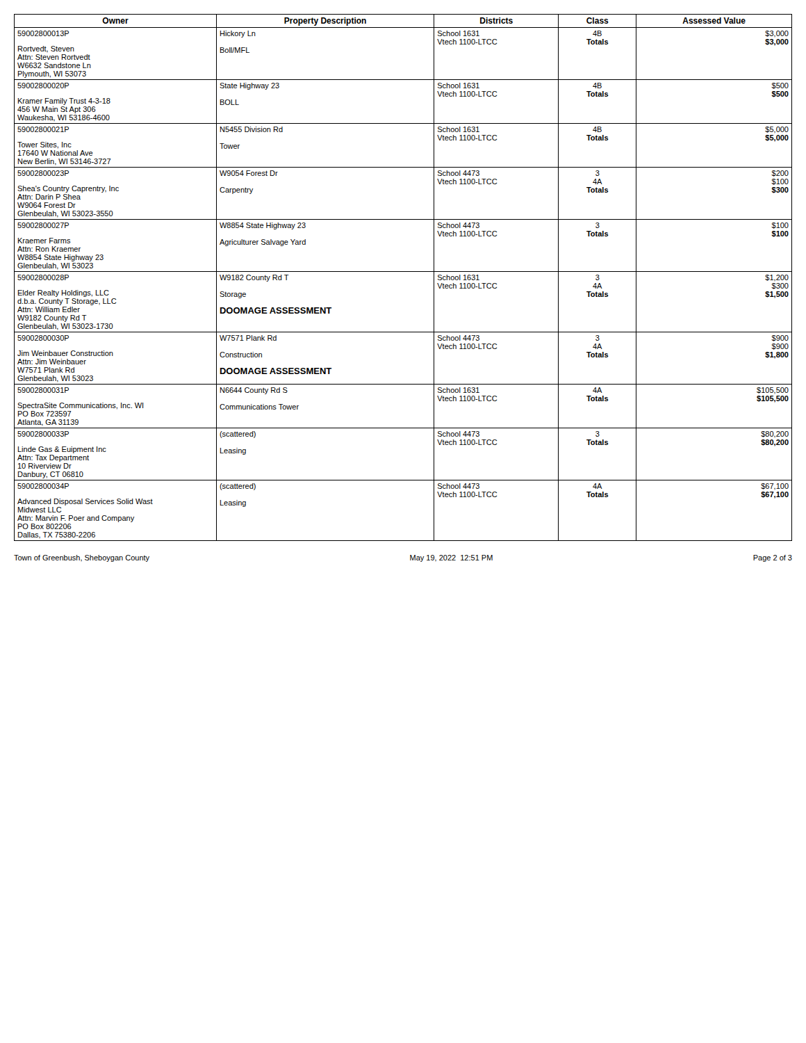| Owner | Property Description | Districts | Class | Assessed Value |
| --- | --- | --- | --- | --- |
| 59002800013P Rortvedt, Steven Attn: Steven Rortvedt W6632 Sandstone Ln Plymouth, WI 53073 | Hickory Ln Boll/MFL | School 1631 Vtech 1100-LTCC | 4B Totals | $3,000 $3,000 |
| 59002800020P Kramer Family Trust 4-3-18 456 W Main St Apt 306 Waukesha, WI 53186-4600 | State Highway 23 BOLL | School 1631 Vtech 1100-LTCC | 4B Totals | $500 $500 |
| 59002800021P Tower Sites, Inc 17640 W National Ave New Berlin, WI 53146-3727 | N5455 Division Rd Tower | School 1631 Vtech 1100-LTCC | 4B Totals | $5,000 $5,000 |
| 59002800023P Shea's Country Caprentry, Inc Attn: Darin P Shea W9064 Forest Dr Glenbeulah, WI 53023-3550 | W9054 Forest Dr Carpentry | School 4473 Vtech 1100-LTCC | 3 4A Totals | $200 $100 $300 |
| 59002800027P Kraemer Farms Attn: Ron Kraemer W8854 State Highway 23 Glenbeulah, WI 53023 | W8854 State Highway 23 Agriculturer Salvage Yard | School 4473 Vtech 1100-LTCC | 3 Totals | $100 $100 |
| 59002800028P Elder Realty Holdings, LLC d.b.a. County T Storage, LLC Attn: William Edler W9182 County Rd T Glenbeulah, WI 53023-1730 | W9182 County Rd T Storage DOOMAGE ASSESSMENT | School 1631 Vtech 1100-LTCC | 3 4A Totals | $1,200 $300 $1,500 |
| 59002800030P Jim Weinbauer Construction Attn: Jim Weinbauer W7571 Plank Rd Glenbeulah, WI 53023 | W7571 Plank Rd Construction DOOMAGE ASSESSMENT | School 4473 Vtech 1100-LTCC | 3 4A Totals | $900 $900 $1,800 |
| 59002800031P SpectraSite Communications, Inc. WI PO Box 723597 Atlanta, GA 31139 | N6644 County Rd S Communications Tower | School 1631 Vtech 1100-LTCC | 4A Totals | $105,500 $105,500 |
| 59002800033P Linde Gas & Euipment Inc Attn: Tax Department 10 Riverview Dr Danbury, CT 06810 | (scattered) Leasing | School 4473 Vtech 1100-LTCC | 3 Totals | $80,200 $80,200 |
| 59002800034P Advanced Disposal Services Solid Wast Midwest LLC Attn: Marvin F. Poer and Company PO Box 802206 Dallas, TX 75380-2206 | (scattered) Leasing | School 4473 Vtech 1100-LTCC | 4A Totals | $67,100 $67,100 |
Town of Greenbush, Sheboygan County
May 19, 2022 12:51 PM
Page 2 of 3